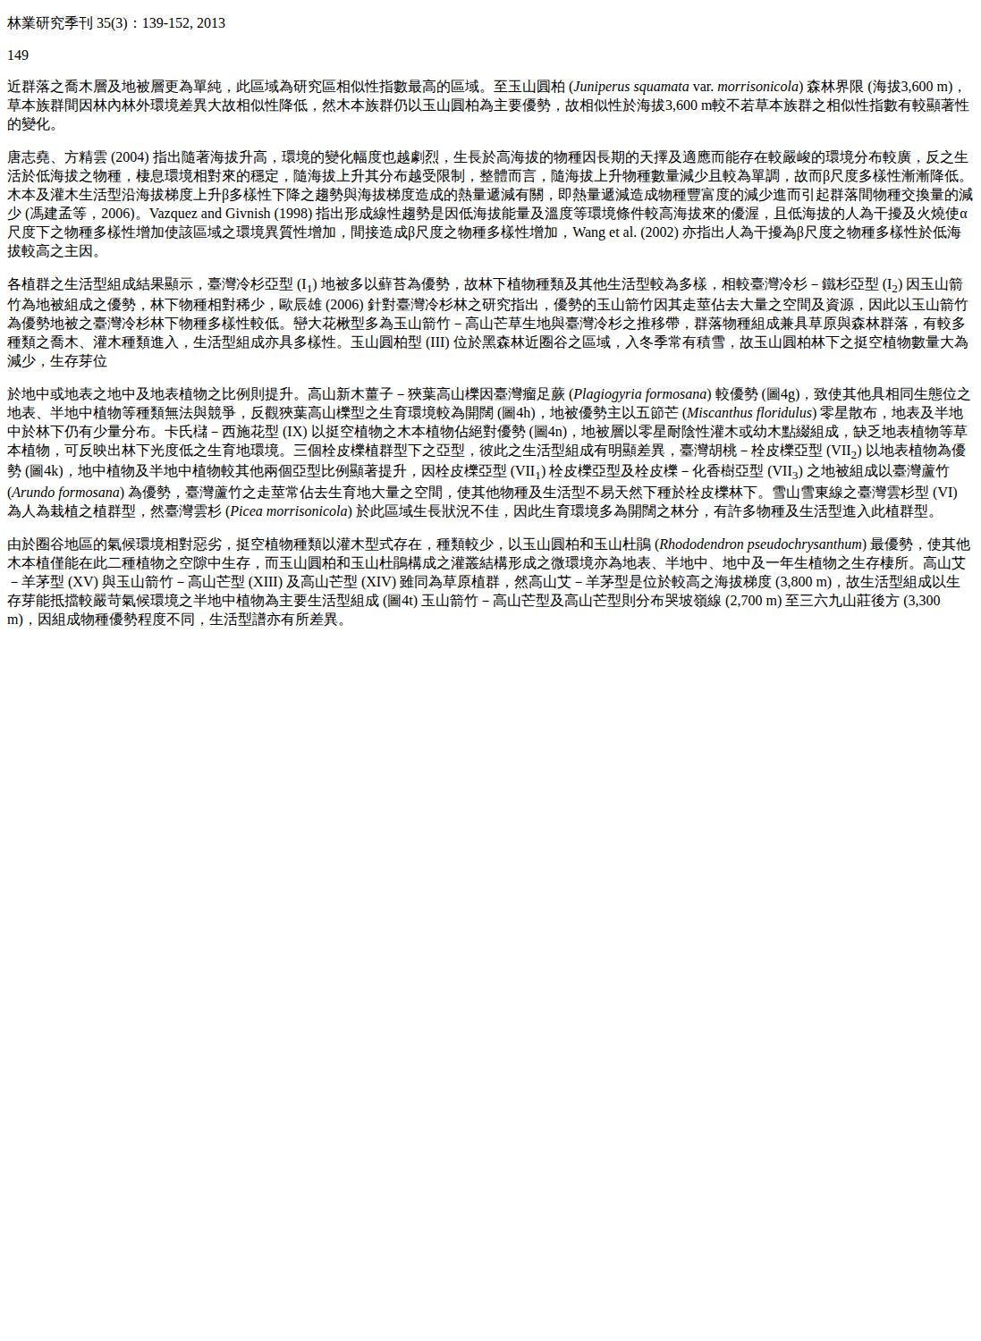林業研究季刊 35(3)：139-152, 2013
149
近群落之喬木層及地被層更為單純，此區域為研究區相似性指數最高的區域。至玉山圓柏 (Juniperus squamata var. morrisonicola) 森林界限 (海拔3,600 m)，草本族群間因林內林外環境差異大故相似性降低，然木本族群仍以玉山圓柏為主要優勢，故相似性於海拔3,600 m較不若草本族群之相似性指數有較顯著性的變化。
唐志堯、方精雲 (2004) 指出隨著海拔升高，環境的變化幅度也越劇烈，生長於高海拔的物種因長期的天擇及適應而能存在較嚴峻的環境分布較廣，反之生活於低海拔之物種，棲息環境相對來的穩定，隨海拔上升其分布越受限制，整體而言，隨海拔上升物種數量減少且較為單調，故而β尺度多樣性漸漸降低。木本及灌木生活型沿海拔梯度上升β多樣性下降之趨勢與海拔梯度造成的熱量遞減有關，即熱量遞減造成物種豐富度的減少進而引起群落間物種交換量的減少 (馮建孟等，2006)。Vazquez and Givnish (1998) 指出形成線性趨勢是因低海拔能量及溫度等環境條件較高海拔來的優渥，且低海拔的人為干擾及火燒使α尺度下之物種多樣性增加使該區域之環境異質性增加，間接造成β尺度之物種多樣性增加，Wang et al. (2002) 亦指出人為干擾為β尺度之物種多樣性於低海拔較高之主因。
各植群之生活型組成結果顯示，臺灣冷杉亞型 (I1) 地被多以蘚苔為優勢，故林下植物種類及其他生活型較為多樣，相較臺灣冷杉－鐵杉亞型 (I2) 因玉山箭竹為地被組成之優勢，林下物種相對稀少，歐辰雄 (2006) 針對臺灣冷杉林之研究指出，優勢的玉山箭竹因其走莖佔去大量之空間及資源，因此以玉山箭竹為優勢地被之臺灣冷杉林下物種多樣性較低。巒大花楸型多為玉山箭竹－高山芒草生地與臺灣冷杉之推移帶，群落物種組成兼具草原與森林群落，有較多種類之喬木、灌木種類進入，生活型組成亦具多樣性。玉山圓柏型 (III) 位於黑森林近圈谷之區域，入冬季常有積雪，故玉山圓柏林下之挺空植物數量大為減少，生存芽位
於地中或地表之地中及地表植物之比例則提升。高山新木薑子－狹葉高山櫟因臺灣瘤足蕨 (Plagiogyria formosana) 較優勢 (圖4g)，致使其他具相同生態位之地表、半地中植物等種類無法與競爭，反觀狹葉高山櫟型之生育環境較為開闊 (圖4h)，地被優勢主以五節芒 (Miscanthus floridulus) 零星散布，地表及半地中於林下仍有少量分布。卡氏櫧－西施花型 (IX) 以挺空植物之木本植物佔絕對優勢 (圖4n)，地被層以零星耐陰性灌木或幼木點綴組成，缺乏地表植物等草本植物，可反映出林下光度低之生育地環境。三個栓皮櫟植群型下之亞型，彼此之生活型組成有明顯差異，臺灣胡桃－栓皮櫟亞型 (VII2) 以地表植物為優勢 (圖4k)，地中植物及半地中植物較其他兩個亞型比例顯著提升，因栓皮櫟亞型 (VII1) 栓皮櫟亞型及栓皮櫟－化香樹亞型 (VII3) 之地被組成以臺灣蘆竹 (Arundo formosana) 為優勢，臺灣蘆竹之走莖常佔去生育地大量之空間，使其他物種及生活型不易天然下種於栓皮櫟林下。雪山雪東線之臺灣雲杉型 (VI) 為人為栽植之植群型，然臺灣雲杉 (Picea morrisonicola) 於此區域生長狀況不佳，因此生育環境多為開闊之林分，有許多物種及生活型進入此植群型。
由於圈谷地區的氣候環境相對惡劣，挺空植物種類以灌木型式存在，種類較少，以玉山圓柏和玉山杜鵑 (Rhododendron pseudochrysanthum) 最優勢，使其他木本植僅能在此二種植物之空隙中生存，而玉山圓柏和玉山杜鵑構成之灌叢結構形成之微環境亦為地表、半地中、地中及一年生植物之生存棲所。高山艾－羊茅型 (XV) 與玉山箭竹－高山芒型 (XIII) 及高山芒型 (XIV) 雖同為草原植群，然高山艾－羊茅型是位於較高之海拔梯度 (3,800 m)，故生活型組成以生存芽能抵擋較嚴苛氣候環境之半地中植物為主要生活型組成 (圖4t) 玉山箭竹－高山芒型及高山芒型則分布哭坡嶺線 (2,700 m) 至三六九山莊後方 (3,300 m)，因組成物種優勢程度不同，生活型譜亦有所差異。